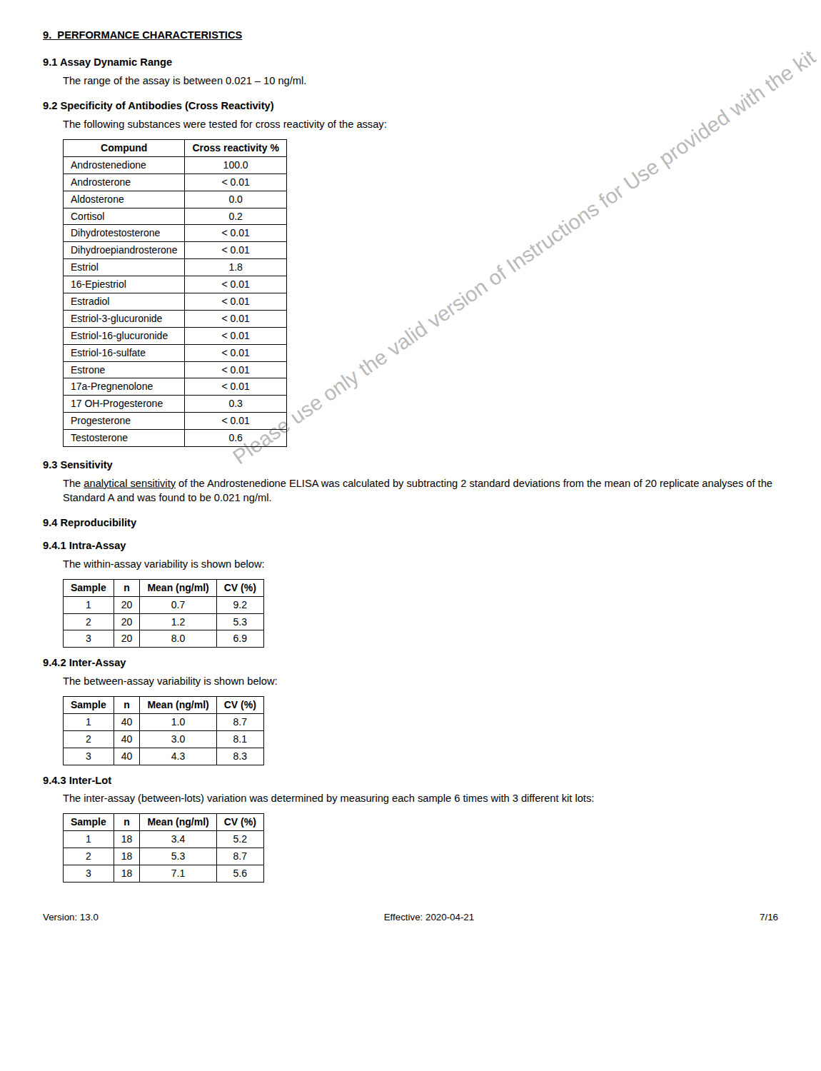Please use only the valid version of Instructions for Use provided with the kit
9. PERFORMANCE CHARACTERISTICS
9.1 Assay Dynamic Range
The range of the assay is between 0.021 – 10 ng/ml.
9.2 Specificity of Antibodies (Cross Reactivity)
The following substances were tested for cross reactivity of the assay:
| Compund | Cross reactivity % |
| --- | --- |
| Androstenedione | 100.0 |
| Androsterone | < 0.01 |
| Aldosterone | 0.0 |
| Cortisol | 0.2 |
| Dihydrotestosterone | < 0.01 |
| Dihydroepiandrosterone | < 0.01 |
| Estriol | 1.8 |
| 16-Epiestriol | < 0.01 |
| Estradiol | < 0.01 |
| Estriol-3-glucuronide | < 0.01 |
| Estriol-16-glucuronide | < 0.01 |
| Estriol-16-sulfate | < 0.01 |
| Estrone | < 0.01 |
| 17a-Pregnenolone | < 0.01 |
| 17 OH-Progesterone | 0.3 |
| Progesterone | < 0.01 |
| Testosterone | 0.6 |
9.3 Sensitivity
The analytical sensitivity of the Androstenedione ELISA was calculated by subtracting 2 standard deviations from the mean of 20 replicate analyses of the Standard A and was found to be 0.021 ng/ml.
9.4 Reproducibility
9.4.1 Intra-Assay
The within-assay variability is shown below:
| Sample | n | Mean (ng/ml) | CV (%) |
| --- | --- | --- | --- |
| 1 | 20 | 0.7 | 9.2 |
| 2 | 20 | 1.2 | 5.3 |
| 3 | 20 | 8.0 | 6.9 |
9.4.2 Inter-Assay
The between-assay variability is shown below:
| Sample | n | Mean (ng/ml) | CV (%) |
| --- | --- | --- | --- |
| 1 | 40 | 1.0 | 8.7 |
| 2 | 40 | 3.0 | 8.1 |
| 3 | 40 | 4.3 | 8.3 |
9.4.3 Inter-Lot
The inter-assay (between-lots) variation was determined by measuring each sample 6 times with 3 different kit lots:
| Sample | n | Mean (ng/ml) | CV (%) |
| --- | --- | --- | --- |
| 1 | 18 | 3.4 | 5.2 |
| 2 | 18 | 5.3 | 8.7 |
| 3 | 18 | 7.1 | 5.6 |
Version: 13.0 Effective: 2020-04-21 7/16